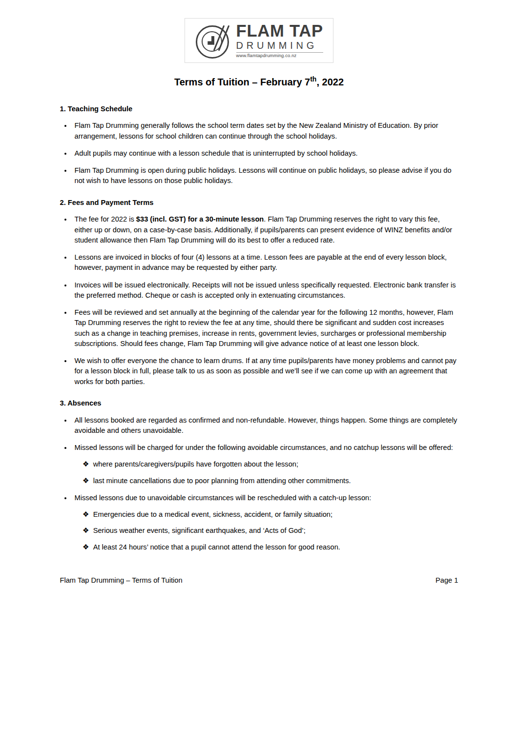FLAM TAP
DRUMMING
www.flamtapdrumming.co.nz
Terms of Tuition – February 7th, 2022
1. Teaching Schedule
Flam Tap Drumming generally follows the school term dates set by the New Zealand Ministry of Education. By prior arrangement, lessons for school children can continue through the school holidays.
Adult pupils may continue with a lesson schedule that is uninterrupted by school holidays.
Flam Tap Drumming is open during public holidays. Lessons will continue on public holidays, so please advise if you do not wish to have lessons on those public holidays.
2. Fees and Payment Terms
The fee for 2022 is $33 (incl. GST) for a 30-minute lesson. Flam Tap Drumming reserves the right to vary this fee, either up or down, on a case-by-case basis. Additionally, if pupils/parents can present evidence of WINZ benefits and/or student allowance then Flam Tap Drumming will do its best to offer a reduced rate.
Lessons are invoiced in blocks of four (4) lessons at a time. Lesson fees are payable at the end of every lesson block, however, payment in advance may be requested by either party.
Invoices will be issued electronically. Receipts will not be issued unless specifically requested. Electronic bank transfer is the preferred method. Cheque or cash is accepted only in extenuating circumstances.
Fees will be reviewed and set annually at the beginning of the calendar year for the following 12 months, however, Flam Tap Drumming reserves the right to review the fee at any time, should there be significant and sudden cost increases such as a change in teaching premises, increase in rents, government levies, surcharges or professional membership subscriptions. Should fees change, Flam Tap Drumming will give advance notice of at least one lesson block.
We wish to offer everyone the chance to learn drums. If at any time pupils/parents have money problems and cannot pay for a lesson block in full, please talk to us as soon as possible and we’ll see if we can come up with an agreement that works for both parties.
3. Absences
All lessons booked are regarded as confirmed and non-refundable. However, things happen. Some things are completely avoidable and others unavoidable.
Missed lessons will be charged for under the following avoidable circumstances, and no catchup lessons will be offered:
where parents/caregivers/pupils have forgotten about the lesson;
last minute cancellations due to poor planning from attending other commitments.
Missed lessons due to unavoidable circumstances will be rescheduled with a catch-up lesson:
Emergencies due to a medical event, sickness, accident, or family situation;
Serious weather events, significant earthquakes, and ‘Acts of God’;
At least 24 hours’ notice that a pupil cannot attend the lesson for good reason.
Flam Tap Drumming – Terms of Tuition Page 1